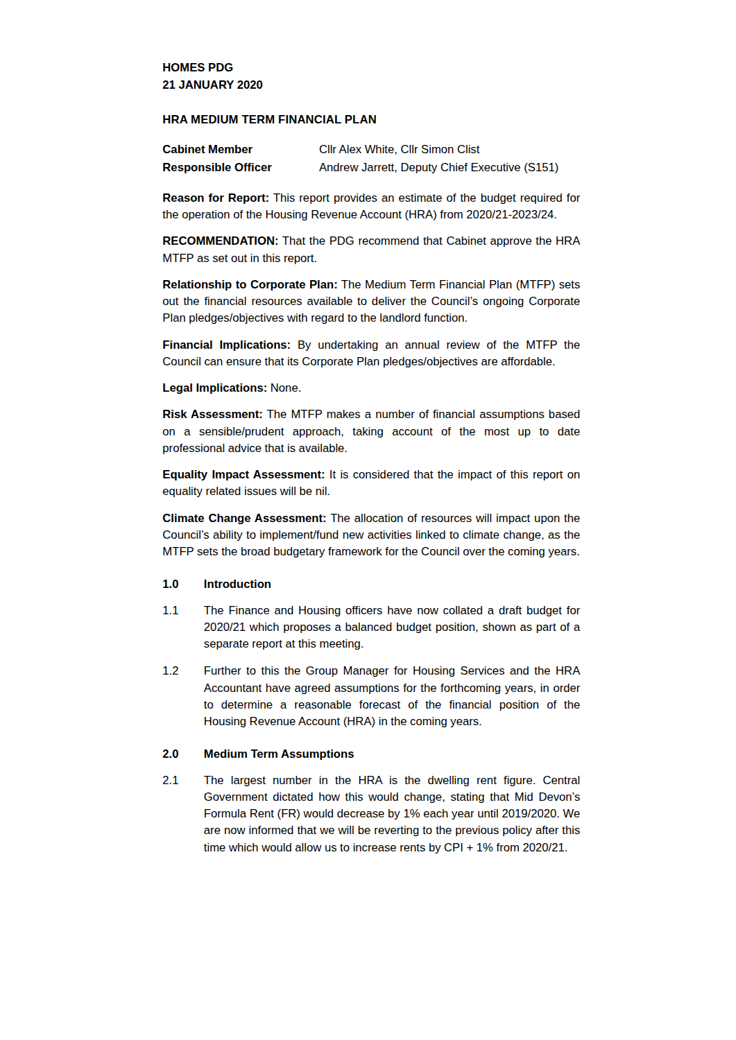HOMES PDG 21 JANUARY 2020
HRA Medium Term Financial Plan
Cabinet Member
Cllr Alex White, Cllr Simon Clist
Responsible Officer
Andrew Jarrett, Deputy Chief Executive (S151)
Reason for Report: This report provides an estimate of the budget required for the operation of the Housing Revenue Account (HRA) from 2020/21-2023/24.
RECOMMENDATION: That the PDG recommend that Cabinet approve the HRA MTFP as set out in this report.
Relationship to Corporate Plan: The Medium Term Financial Plan (MTFP) sets out the financial resources available to deliver the Council’s ongoing Corporate Plan pledges/objectives with regard to the landlord function.
Financial Implications: By undertaking an annual review of the MTFP the Council can ensure that its Corporate Plan pledges/objectives are affordable.
Legal Implications: None.
Risk Assessment: The MTFP makes a number of financial assumptions based on a sensible/prudent approach, taking account of the most up to date professional advice that is available.
Equality Impact Assessment: It is considered that the impact of this report on equality related issues will be nil.
Climate Change Assessment: The allocation of resources will impact upon the Council’s ability to implement/fund new activities linked to climate change, as the MTFP sets the broad budgetary framework for the Council over the coming years.
1.0 Introduction
1.1
The Finance and Housing officers have now collated a draft budget for 2020/21 which proposes a balanced budget position, shown as part of a separate report at this meeting.
1.2
Further to this the Group Manager for Housing Services and the HRA Accountant have agreed assumptions for the forthcoming years, in order to determine a reasonable forecast of the financial position of the Housing Revenue Account (HRA) in the coming years.
2.0 Medium Term Assumptions
2.1
The largest number in the HRA is the dwelling rent figure. Central Government dictated how this would change, stating that Mid Devon’s Formula Rent (FR) would decrease by 1% each year until 2019/2020. We are now informed that we will be reverting to the previous policy after this time which would allow us to increase rents by CPI + 1% from 2020/21.